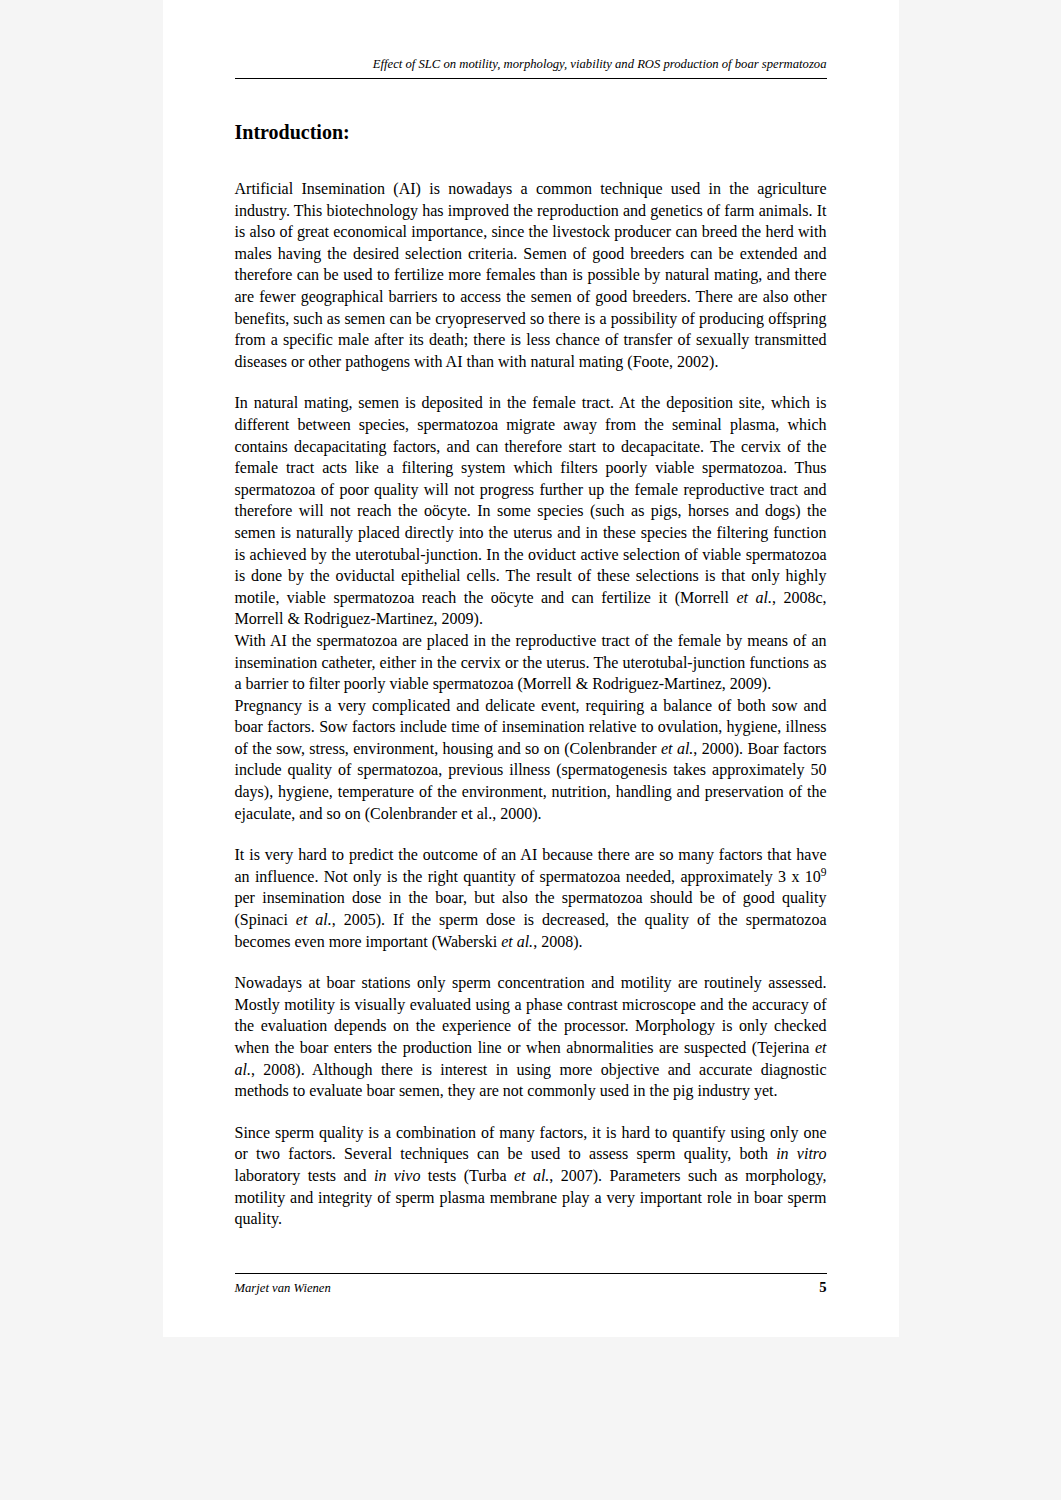Effect of SLC on motility, morphology, viability and ROS production of boar spermatozoa
Introduction:
Artificial Insemination (AI) is nowadays a common technique used in the agriculture industry. This biotechnology has improved the reproduction and genetics of farm animals. It is also of great economical importance, since the livestock producer can breed the herd with males having the desired selection criteria. Semen of good breeders can be extended and therefore can be used to fertilize more females than is possible by natural mating, and there are fewer geographical barriers to access the semen of good breeders. There are also other benefits, such as semen can be cryopreserved so there is a possibility of producing offspring from a specific male after its death; there is less chance of transfer of sexually transmitted diseases or other pathogens with AI than with natural mating (Foote, 2002).
In natural mating, semen is deposited in the female tract. At the deposition site, which is different between species, spermatozoa migrate away from the seminal plasma, which contains decapacitating factors, and can therefore start to decapacitate. The cervix of the female tract acts like a filtering system which filters poorly viable spermatozoa. Thus spermatozoa of poor quality will not progress further up the female reproductive tract and therefore will not reach the oöcyte. In some species (such as pigs, horses and dogs) the semen is naturally placed directly into the uterus and in these species the filtering function is achieved by the uterotubal-junction. In the oviduct active selection of viable spermatozoa is done by the oviductal epithelial cells. The result of these selections is that only highly motile, viable spermatozoa reach the oöcyte and can fertilize it (Morrell et al., 2008c, Morrell & Rodriguez-Martinez, 2009).
With AI the spermatozoa are placed in the reproductive tract of the female by means of an insemination catheter, either in the cervix or the uterus. The uterotubal-junction functions as a barrier to filter poorly viable spermatozoa (Morrell & Rodriguez-Martinez, 2009).
Pregnancy is a very complicated and delicate event, requiring a balance of both sow and boar factors. Sow factors include time of insemination relative to ovulation, hygiene, illness of the sow, stress, environment, housing and so on (Colenbrander et al., 2000). Boar factors include quality of spermatozoa, previous illness (spermatogenesis takes approximately 50 days), hygiene, temperature of the environment, nutrition, handling and preservation of the ejaculate, and so on (Colenbrander et al., 2000).
It is very hard to predict the outcome of an AI because there are so many factors that have an influence. Not only is the right quantity of spermatozoa needed, approximately 3 x 109 per insemination dose in the boar, but also the spermatozoa should be of good quality (Spinaci et al., 2005). If the sperm dose is decreased, the quality of the spermatozoa becomes even more important (Waberski et al., 2008).
Nowadays at boar stations only sperm concentration and motility are routinely assessed. Mostly motility is visually evaluated using a phase contrast microscope and the accuracy of the evaluation depends on the experience of the processor. Morphology is only checked when the boar enters the production line or when abnormalities are suspected (Tejerina et al., 2008). Although there is interest in using more objective and accurate diagnostic methods to evaluate boar semen, they are not commonly used in the pig industry yet.
Since sperm quality is a combination of many factors, it is hard to quantify using only one or two factors. Several techniques can be used to assess sperm quality, both in vitro laboratory tests and in vivo tests (Turba et al., 2007). Parameters such as morphology, motility and integrity of sperm plasma membrane play a very important role in boar sperm quality.
Marjet van Wienen 5